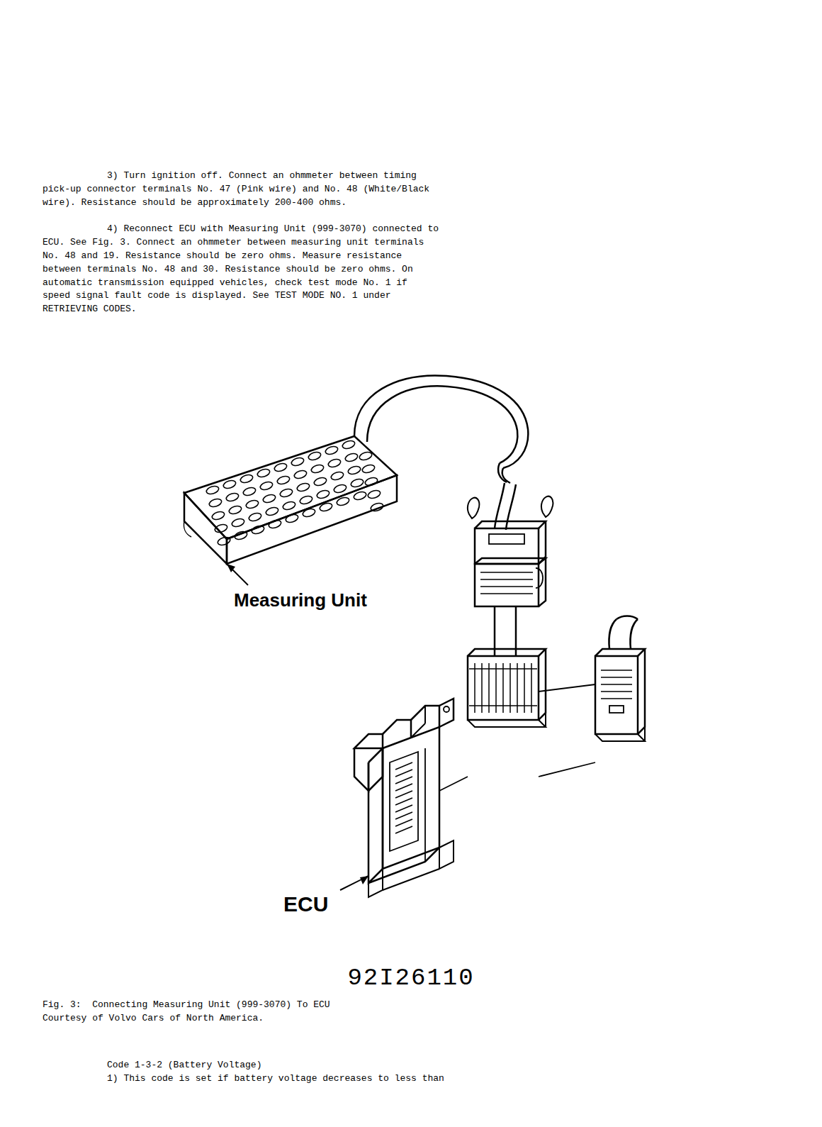3) Turn ignition off. Connect an ohmmeter between timing pick-up connector terminals No. 47 (Pink wire) and No. 48 (White/Black wire). Resistance should be approximately 200-400 ohms.
4) Reconnect ECU with Measuring Unit (999-3070) connected to ECU. See Fig. 3. Connect an ohmmeter between measuring unit terminals No. 48 and 19. Resistance should be zero ohms. Measure resistance between terminals No. 48 and 30. Resistance should be zero ohms. On automatic transmission equipped vehicles, check test mode No. 1 if speed signal fault code is displayed. See TEST MODE NO. 1 under RETRIEVING CODES.
Measuring Unit ECU
92I26110
Fig. 3: Connecting Measuring Unit (999-3070) To ECU Courtesy of Volvo Cars of North America.
Code 1-3-2 (Battery Voltage) 1) This code is set if battery voltage decreases to less than